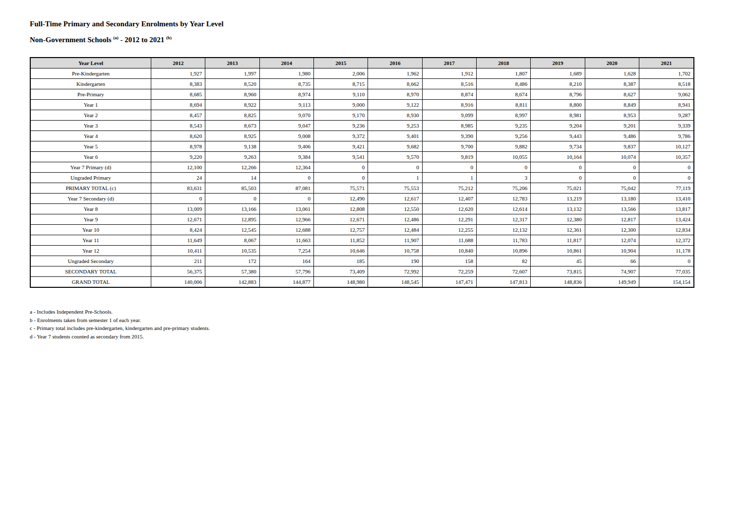Full-Time Primary and Secondary Enrolments by Year Level
Non-Government Schools (a) - 2012 to 2021 (b)
| Year Level | 2012 | 2013 | 2014 | 2015 | 2016 | 2017 | 2018 | 2019 | 2020 | 2021 |
| --- | --- | --- | --- | --- | --- | --- | --- | --- | --- | --- |
| Pre-Kindergarten | 1,927 | 1,997 | 1,980 | 2,006 | 1,962 | 1,912 | 1,807 | 1,689 | 1,628 | 1,702 |
| Kindergarten | 8,383 | 8,520 | 8,735 | 8,715 | 8,662 | 8,516 | 8,486 | 8,210 | 8,387 | 8,518 |
| Pre-Primary | 8,685 | 8,960 | 8,974 | 9,110 | 8,970 | 8,874 | 8,674 | 8,796 | 8,627 | 9,062 |
| Year 1 | 8,694 | 8,922 | 9,113 | 9,000 | 9,122 | 8,916 | 8,811 | 8,800 | 8,849 | 8,941 |
| Year 2 | 8,457 | 8,825 | 9,070 | 9,170 | 8,930 | 9,099 | 8,997 | 8,981 | 8,953 | 9,287 |
| Year 3 | 8,543 | 8,673 | 9,047 | 9,236 | 9,253 | 8,985 | 9,235 | 9,204 | 9,201 | 9,339 |
| Year 4 | 8,620 | 8,925 | 9,008 | 9,372 | 9,401 | 9,390 | 9,256 | 9,443 | 9,486 | 9,786 |
| Year 5 | 8,978 | 9,138 | 9,406 | 9,421 | 9,682 | 9,700 | 9,882 | 9,734 | 9,837 | 10,127 |
| Year 6 | 9,220 | 9,263 | 9,384 | 9,541 | 9,570 | 9,819 | 10,055 | 10,164 | 10,074 | 10,357 |
| Year 7 Primary (d) | 12,100 | 12,266 | 12,364 | 0 | 0 | 0 | 0 | 0 | 0 | 0 |
| Ungraded Primary | 24 | 14 | 0 | 0 | 1 | 1 | 3 | 0 | 0 | 0 |
| PRIMARY TOTAL (c) | 83,631 | 85,503 | 87,081 | 75,571 | 75,553 | 75,212 | 75,206 | 75,021 | 75,042 | 77,119 |
| Year 7 Secondary (d) | 0 | 0 | 0 | 12,490 | 12,617 | 12,407 | 12,783 | 13,219 | 13,180 | 13,410 |
| Year 8 | 13,009 | 13,166 | 13,061 | 12,808 | 12,550 | 12,620 | 12,614 | 13,132 | 13,566 | 13,817 |
| Year 9 | 12,671 | 12,895 | 12,966 | 12,671 | 12,486 | 12,291 | 12,317 | 12,380 | 12,817 | 13,424 |
| Year 10 | 8,424 | 12,545 | 12,688 | 12,757 | 12,484 | 12,255 | 12,132 | 12,361 | 12,300 | 12,834 |
| Year 11 | 11,649 | 8,067 | 11,663 | 11,852 | 11,907 | 11,688 | 11,783 | 11,817 | 12,074 | 12,372 |
| Year 12 | 10,411 | 10,535 | 7,254 | 10,646 | 10,758 | 10,840 | 10,896 | 10,861 | 10,904 | 11,178 |
| Ungraded Secondary | 211 | 172 | 164 | 185 | 190 | 158 | 82 | 45 | 66 | 0 |
| SECONDARY TOTAL | 56,375 | 57,380 | 57,796 | 73,409 | 72,992 | 72,259 | 72,607 | 73,815 | 74,907 | 77,035 |
| GRAND TOTAL | 140,006 | 142,883 | 144,877 | 148,980 | 148,545 | 147,471 | 147,813 | 148,836 | 149,949 | 154,154 |
a - Includes Independent Pre-Schools.
b - Enrolments taken from semester 1 of each year.
c - Primary total includes pre-kindergarten, kindergarten and pre-primary students.
d - Year 7 students counted as secondary from 2015.